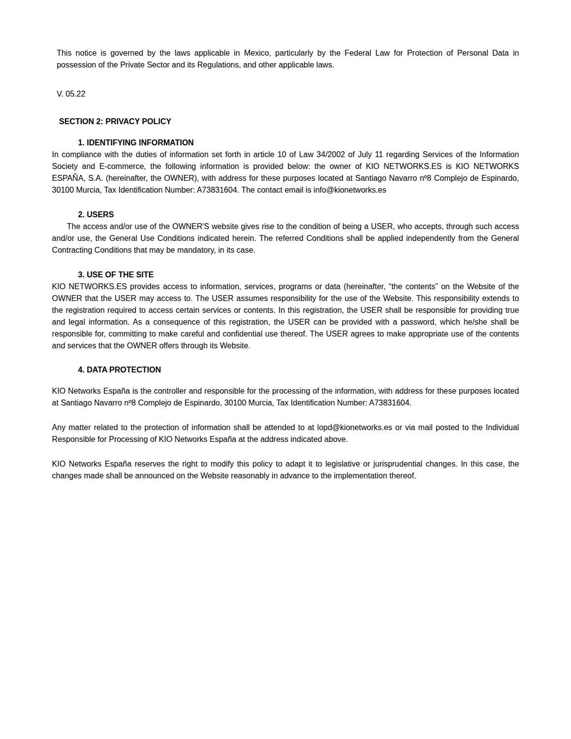This notice is governed by the laws applicable in Mexico, particularly by the Federal Law for Protection of Personal Data in possession of the Private Sector and its Regulations, and other applicable laws.
V. 05.22
SECTION 2: PRIVACY POLICY
1. IDENTIFYING INFORMATION
In compliance with the duties of information set forth in article 10 of Law 34/2002 of July 11 regarding Services of the Information Society and E-commerce, the following information is provided below: the owner of KIO NETWORKS.ES is KIO NETWORKS ESPAÑA, S.A. (hereinafter, the OWNER), with address for these purposes located at Santiago Navarro nº8 Complejo de Espinardo, 30100 Murcia, Tax Identification Number: A73831604. The contact email is info@kionetworks.es
2. USERS
The access and/or use of the OWNER'S website gives rise to the condition of being a USER, who accepts, through such access and/or use, the General Use Conditions indicated herein. The referred Conditions shall be applied independently from the General Contracting Conditions that may be mandatory, in its case.
3. USE OF THE SITE
KIO NETWORKS.ES provides access to information, services, programs or data (hereinafter, “the contents” on the Website of the OWNER that the USER may access to. The USER assumes responsibility for the use of the Website. This responsibility extends to the registration required to access certain services or contents. In this registration, the USER shall be responsible for providing true and legal information. As a consequence of this registration, the USER can be provided with a password, which he/she shall be responsible for, committing to make careful and confidential use thereof. The USER agrees to make appropriate use of the contents and services that the OWNER offers through its Website.
4. DATA PROTECTION
KIO Networks España is the controller and responsible for the processing of the information, with address for these purposes located at Santiago Navarro nº8 Complejo de Espinardo, 30100 Murcia, Tax Identification Number: A73831604.
Any matter related to the protection of information shall be attended to at lopd@kionetworks.es or via mail posted to the Individual Responsible for Processing of KIO Networks España at the address indicated above.
KIO Networks España reserves the right to modify this policy to adapt it to legislative or jurisprudential changes. In this case, the changes made shall be announced on the Website reasonably in advance to the implementation thereof.